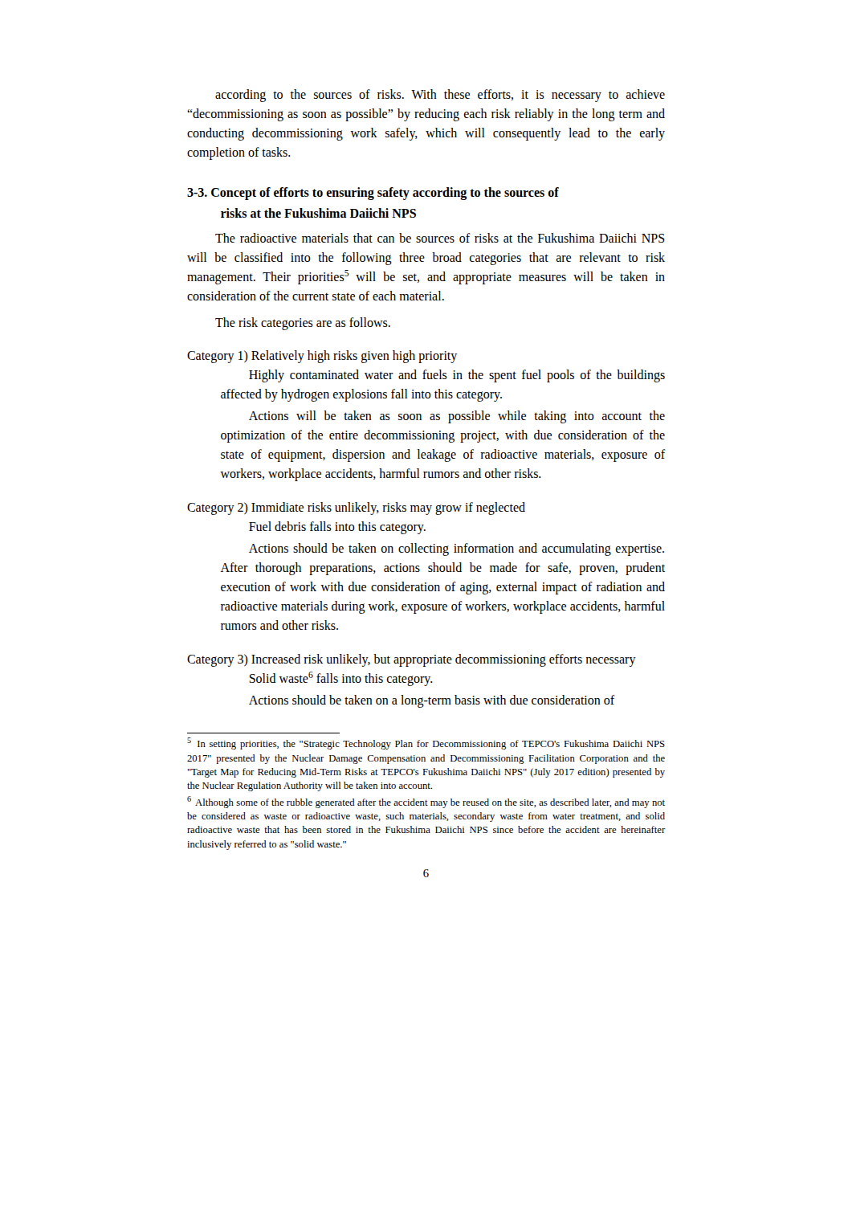according to the sources of risks. With these efforts, it is necessary to achieve “decommissioning as soon as possible” by reducing each risk reliably in the long term and conducting decommissioning work safely, which will consequently lead to the early completion of tasks.
3-3. Concept of efforts to ensuring safety according to the sources ofrisks at the Fukushima Daiichi NPS
The radioactive materials that can be sources of risks at the Fukushima Daiichi NPS will be classified into the following three broad categories that are relevant to risk management. Their priorities5 will be set, and appropriate measures will be taken in consideration of the current state of each material.
The risk categories are as follows.
Category 1) Relatively high risks given high priority
Highly contaminated water and fuels in the spent fuel pools of the buildings affected by hydrogen explosions fall into this category.
Actions will be taken as soon as possible while taking into account the optimization of the entire decommissioning project, with due consideration of the state of equipment, dispersion and leakage of radioactive materials, exposure of workers, workplace accidents, harmful rumors and other risks.
Category 2) Immidiate risks unlikely, risks may grow if neglected
Fuel debris falls into this category.
Actions should be taken on collecting information and accumulating expertise. After thorough preparations, actions should be made for safe, proven, prudent execution of work with due consideration of aging, external impact of radiation and radioactive materials during work, exposure of workers, workplace accidents, harmful rumors and other risks.
Category 3) Increased risk unlikely, but appropriate decommissioning efforts necessary
Solid waste6 falls into this category.
Actions should be taken on a long-term basis with due consideration of
5 In setting priorities, the "Strategic Technology Plan for Decommissioning of TEPCO's Fukushima Daiichi NPS 2017" presented by the Nuclear Damage Compensation and Decommissioning Facilitation Corporation and the "Target Map for Reducing Mid-Term Risks at TEPCO's Fukushima Daiichi NPS" (July 2017 edition) presented by the Nuclear Regulation Authority will be taken into account.
6 Although some of the rubble generated after the accident may be reused on the site, as described later, and may not be considered as waste or radioactive waste, such materials, secondary waste from water treatment, and solid radioactive waste that has been stored in the Fukushima Daiichi NPS since before the accident are hereinafter inclusively referred to as "solid waste."
6